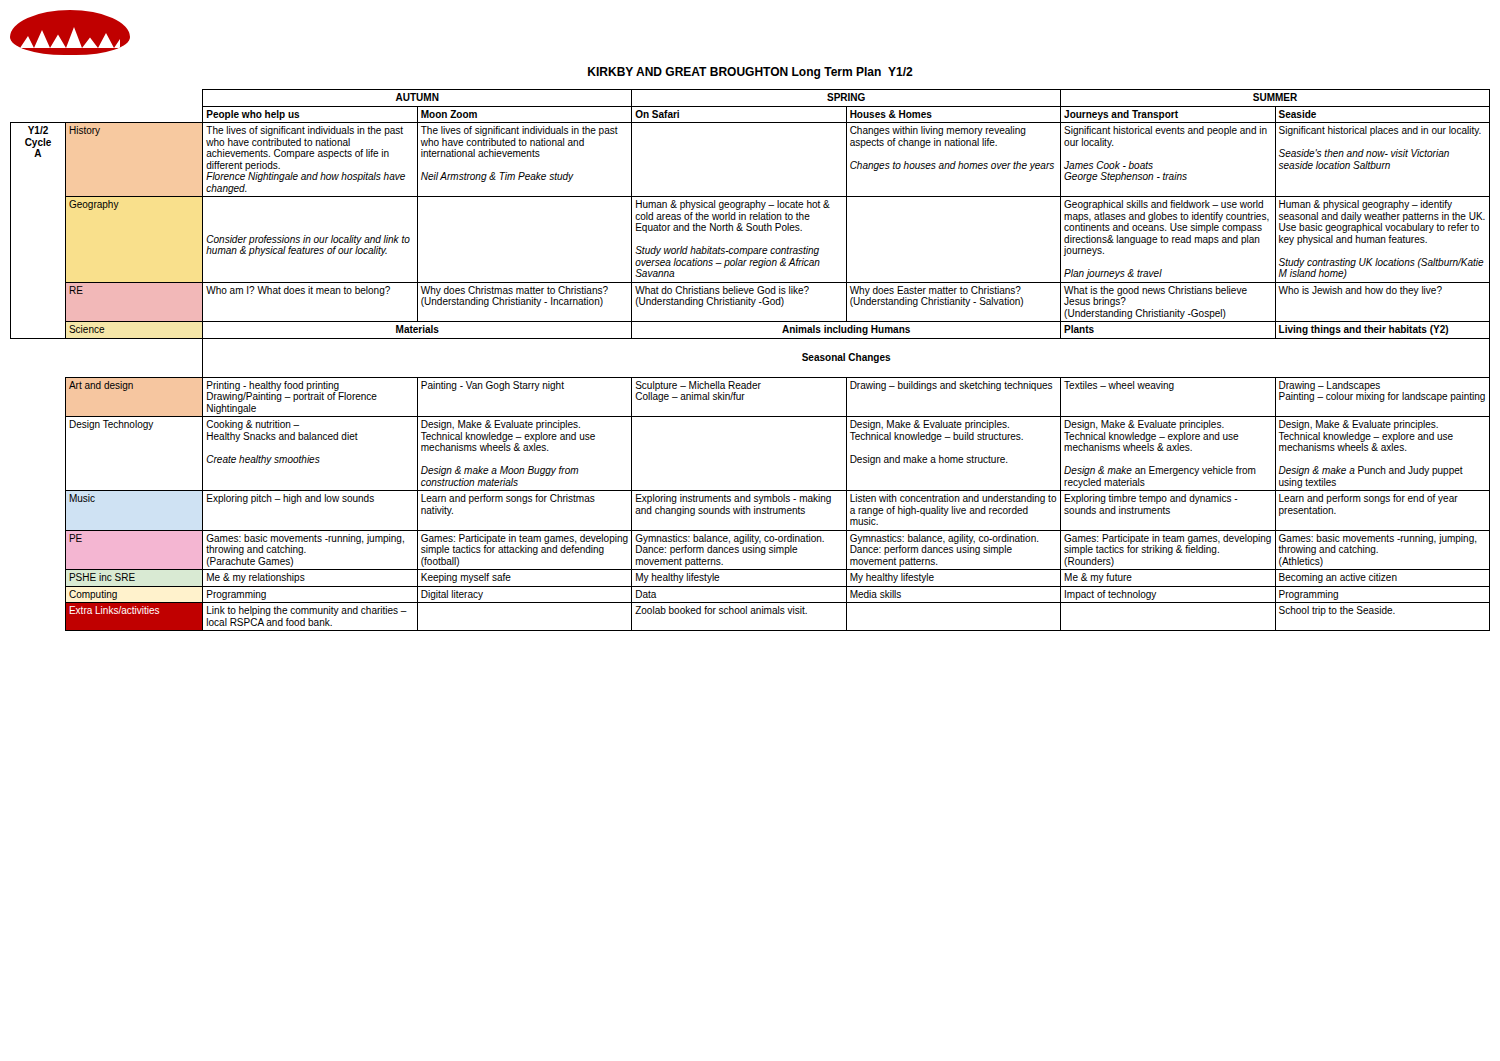KIRKBY AND GREAT BROUGHTON Long Term Plan Y1/2
| | | AUTUMN | SPRING | SUMMER |
| | | People who help us | Moon Zoom | On Safari | Houses & Homes | Journeys and Transport | Seaside |
| Y1/2 Cycle A | History | The lives of significant individuals in the past who have contributed to national achievements. Compare aspects of life in different periods. Florence Nightingale and how hospitals have changed. | The lives of significant individuals in the past who have contributed to national and international achievements Neil Armstrong & Tim Peake study | | Changes within living memory revealing aspects of change in national life. Changes to houses and homes over the years | Significant historical events and people and in our locality. James Cook - boats George Stephenson - trains | Significant historical places and in our locality. Seaside's then and now- visit Victorian seaside location Saltburn |
| Geography | Consider professions in our locality and link to human & physical features of our locality. | | Human & physical geography – locate hot & cold areas of the world in relation to the Equator and the North & South Poles. Study world habitats-compare contrasting oversea locations – polar region & African Savanna | | Geographical skills and fieldwork – use world maps, atlases and globes to identify countries, continents and oceans. Use simple compass directions& language to read maps and plan journeys. Plan journeys & travel | Human & physical geography – identify seasonal and daily weather patterns in the UK. Use basic geographical vocabulary to refer to key physical and human features. Study contrasting UK locations (Saltburn/Katie M island home) |
| RE | Who am I? What does it mean to belong? | Why does Christmas matter to Christians? (Understanding Christianity - Incarnation) | What do Christians believe God is like? (Understanding Christianity -God) | Why does Easter matter to Christians? (Understanding Christianity - Salvation) | What is the good news Christians believe Jesus brings? (Understanding Christianity -Gospel) | Who is Jewish and how do they live? |
| Science | Materials | Animals including Humans | Plants | Living things and their habitats (Y2) |
| | | Seasonal Changes |
| | Art and design | Printing - healthy food printing Drawing/Painting – portrait of Florence Nightingale | Painting - Van Gogh Starry night | Sculpture – Michella Reader Collage – animal skin/fur | Drawing – buildings and sketching techniques | Textiles – wheel weaving | Drawing – Landscapes Painting – colour mixing for landscape painting |
| | Design Technology | Cooking & nutrition – Healthy Snacks and balanced diet Create healthy smoothies | Design, Make & Evaluate principles. Technical knowledge – explore and use mechanisms wheels & axles. Design & make a Moon Buggy from construction materials | | Design, Make & Evaluate principles. Technical knowledge – build structures. Design and make a home structure. | Design, Make & Evaluate principles. Technical knowledge – explore and use mechanisms wheels & axles. Design & make an Emergency vehicle from recycled materials | Design, Make & Evaluate principles. Technical knowledge – explore and use mechanisms wheels & axles. Design & make a Punch and Judy puppet using textiles |
| | Music | Exploring pitch – high and low sounds | Learn and perform songs for Christmas nativity. | Exploring instruments and symbols - making and changing sounds with instruments | Listen with concentration and understanding to a range of high-quality live and recorded music. | Exploring timbre tempo and dynamics - sounds and instruments | Learn and perform songs for end of year presentation. |
| | PE | Games: basic movements -running, jumping, throwing and catching. (Parachute Games) | Games: Participate in team games, developing simple tactics for attacking and defending (football) | Gymnastics: balance, agility, co-ordination. Dance: perform dances using simple movement patterns. | Gymnastics: balance, agility, co-ordination. Dance: perform dances using simple movement patterns. | Games: Participate in team games, developing simple tactics for striking & fielding. (Rounders) | Games: basic movements -running, jumping, throwing and catching. (Athletics) |
| | PSHE inc SRE | Me & my relationships | Keeping myself safe | My healthy lifestyle | My healthy lifestyle | Me & my future | Becoming an active citizen |
| | Computing | Programming | Digital literacy | Data | Media skills | Impact of technology | Programming |
| | Extra Links/activities | Link to helping the community and charities – local RSPCA and food bank. | | Zoolab booked for school animals visit. | | | School trip to the Seaside. |